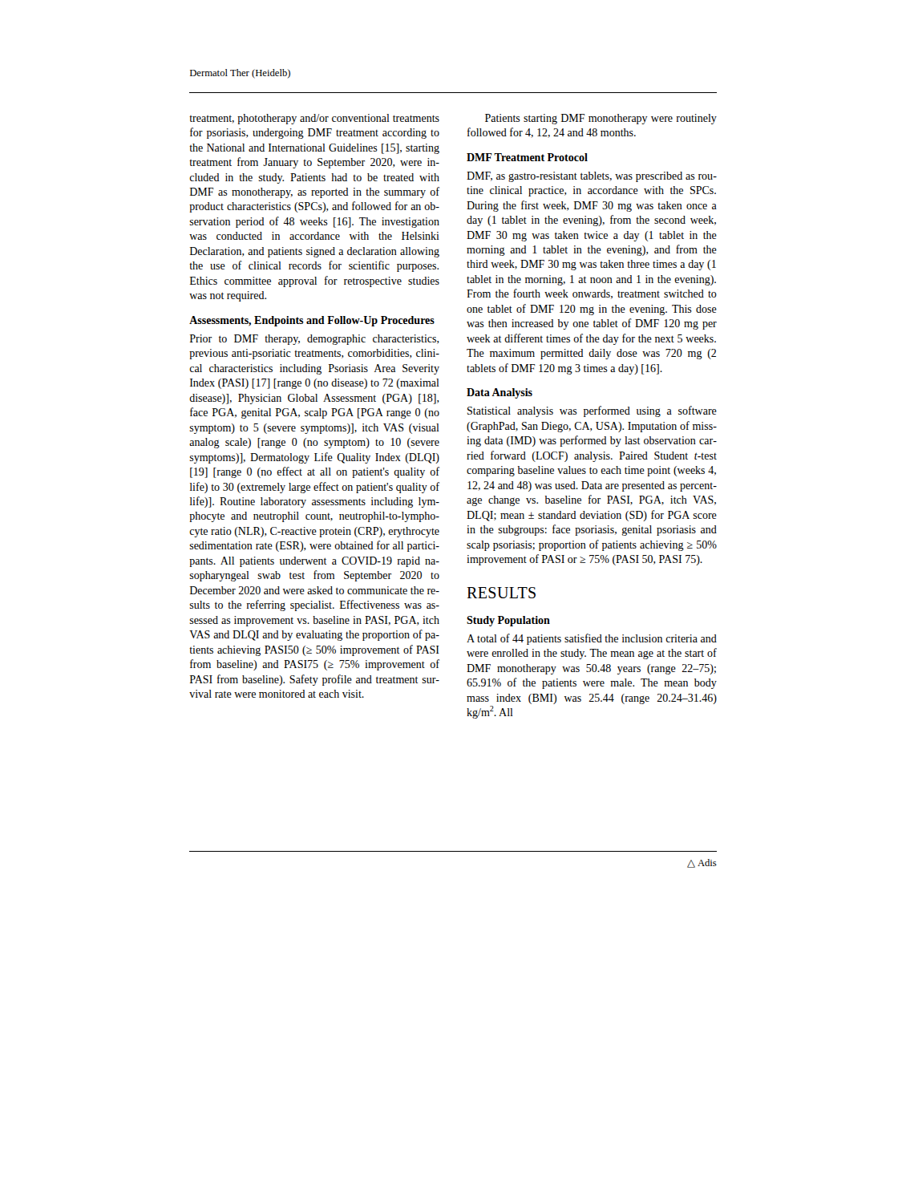Dermatol Ther (Heidelb)
treatment, phototherapy and/or conventional treatments for psoriasis, undergoing DMF treatment according to the National and International Guidelines [15], starting treatment from January to September 2020, were included in the study. Patients had to be treated with DMF as monotherapy, as reported in the summary of product characteristics (SPCs), and followed for an observation period of 48 weeks [16]. The investigation was conducted in accordance with the Helsinki Declaration, and patients signed a declaration allowing the use of clinical records for scientific purposes. Ethics committee approval for retrospective studies was not required.
Assessments, Endpoints and Follow-Up Procedures
Prior to DMF therapy, demographic characteristics, previous anti-psoriatic treatments, comorbidities, clinical characteristics including Psoriasis Area Severity Index (PASI) [17] [range 0 (no disease) to 72 (maximal disease)], Physician Global Assessment (PGA) [18], face PGA, genital PGA, scalp PGA [PGA range 0 (no symptom) to 5 (severe symptoms)], itch VAS (visual analog scale) [range 0 (no symptom) to 10 (severe symptoms)], Dermatology Life Quality Index (DLQI) [19] [range 0 (no effect at all on patient's quality of life) to 30 (extremely large effect on patient's quality of life)]. Routine laboratory assessments including lymphocyte and neutrophil count, neutrophil-to-lymphocyte ratio (NLR), C-reactive protein (CRP), erythrocyte sedimentation rate (ESR), were obtained for all participants. All patients underwent a COVID-19 rapid nasopharyngeal swab test from September 2020 to December 2020 and were asked to communicate the results to the referring specialist. Effectiveness was assessed as improvement vs. baseline in PASI, PGA, itch VAS and DLQI and by evaluating the proportion of patients achieving PASI50 (≥ 50% improvement of PASI from baseline) and PASI75 (≥ 75% improvement of PASI from baseline). Safety profile and treatment survival rate were monitored at each visit.
Patients starting DMF monotherapy were routinely followed for 4, 12, 24 and 48 months.
DMF Treatment Protocol
DMF, as gastro-resistant tablets, was prescribed as routine clinical practice, in accordance with the SPCs. During the first week, DMF 30 mg was taken once a day (1 tablet in the evening), from the second week, DMF 30 mg was taken twice a day (1 tablet in the morning and 1 tablet in the evening), and from the third week, DMF 30 mg was taken three times a day (1 tablet in the morning, 1 at noon and 1 in the evening). From the fourth week onwards, treatment switched to one tablet of DMF 120 mg in the evening. This dose was then increased by one tablet of DMF 120 mg per week at different times of the day for the next 5 weeks. The maximum permitted daily dose was 720 mg (2 tablets of DMF 120 mg 3 times a day) [16].
Data Analysis
Statistical analysis was performed using a software (GraphPad, San Diego, CA, USA). Imputation of missing data (IMD) was performed by last observation carried forward (LOCF) analysis. Paired Student t-test comparing baseline values to each time point (weeks 4, 12, 24 and 48) was used. Data are presented as percentage change vs. baseline for PASI, PGA, itch VAS, DLQI; mean ± standard deviation (SD) for PGA score in the subgroups: face psoriasis, genital psoriasis and scalp psoriasis; proportion of patients achieving ≥ 50% improvement of PASI or ≥ 75% (PASI 50, PASI 75).
RESULTS
Study Population
A total of 44 patients satisfied the inclusion criteria and were enrolled in the study. The mean age at the start of DMF monotherapy was 50.48 years (range 22–75); 65.91% of the patients were male. The mean body mass index (BMI) was 25.44 (range 20.24–31.46) kg/m2. All
△ Adis